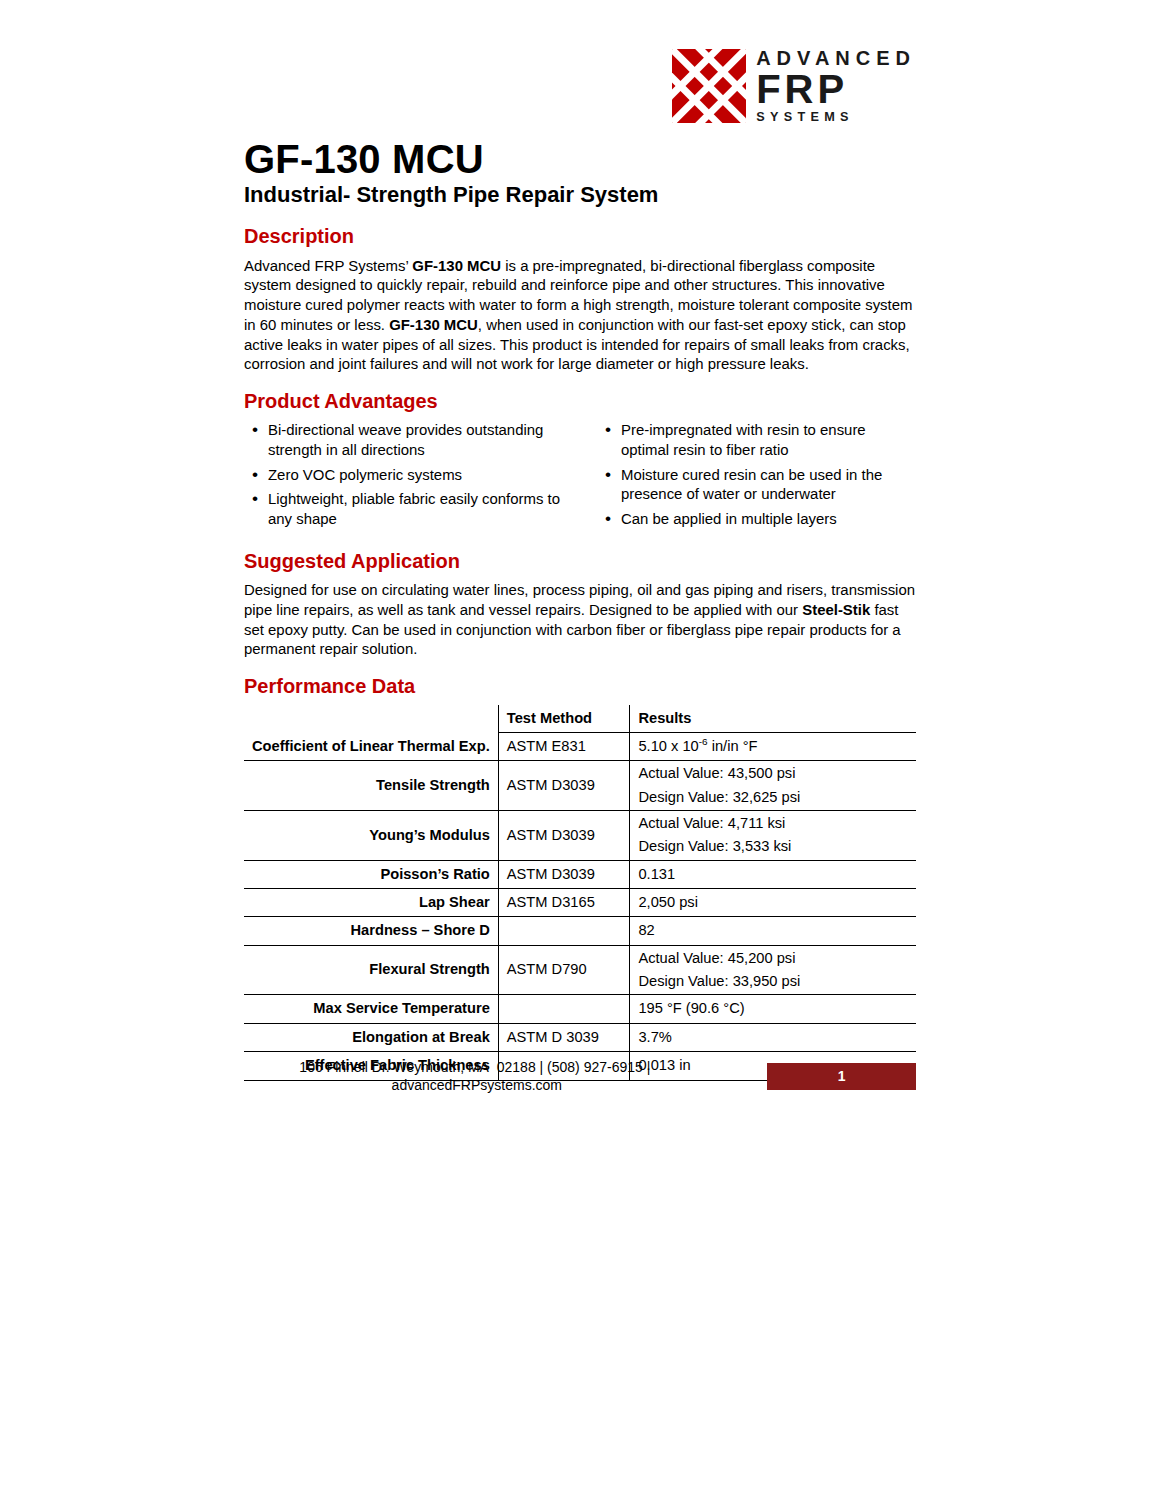ADVANCED FRP SYSTEMS
GF-130 MCU
Industrial- Strength Pipe Repair System
Description
Advanced FRP Systems’ GF-130 MCU is a pre-impregnated, bi-directional fiberglass composite system designed to quickly repair, rebuild and reinforce pipe and other structures. This innovative moisture cured polymer reacts with water to form a high strength, moisture tolerant composite system in 60 minutes or less. GF-130 MCU, when used in conjunction with our fast-set epoxy stick, can stop active leaks in water pipes of all sizes. This product is intended for repairs of small leaks from cracks, corrosion and joint failures and will not work for large diameter or high pressure leaks.
Product Advantages
Bi-directional weave provides outstanding strength in all directions
Zero VOC polymeric systems
Lightweight, pliable fabric easily conforms to any shape
Pre-impregnated with resin to ensure optimal resin to fiber ratio
Moisture cured resin can be used in the presence of water or underwater
Can be applied in multiple layers
Suggested Application
Designed for use on circulating water lines, process piping, oil and gas piping and risers, transmission pipe line repairs, as well as tank and vessel repairs. Designed to be applied with our Steel-Stik fast set epoxy putty. Can be used in conjunction with carbon fiber or fiberglass pipe repair products for a permanent repair solution.
Performance Data
| | Test Method | Results |
| --- | --- | --- |
| Coefficient of Linear Thermal Exp. | ASTM E831 | 5.10 x 10 -6 in/in °F |
| Tensile Strength | ASTM D3039 | Actual Value: 43,500 psi Design Value: 32,625 psi |
| Young’s Modulus | ASTM D3039 | Actual Value: 4,711 ksi Design Value: 3,533 ksi |
| Poisson’s Ratio | ASTM D3039 | 0.131 |
| Lap Shear | ASTM D3165 | 2,050 psi |
| Hardness – Shore D | | 82 |
| Flexural Strength | ASTM D790 | Actual Value: 45,200 psi Design Value: 33,950 psi |
| Max Service Temperature | | 195 °F (90.6 °C) |
| Elongation at Break | ASTM D 3039 | 3.7% |
| Effective Fabric Thickness | | 0.013 in |
106 Finnell Dr. Weymouth, MA 02188 | (508) 927-6915 | advancedFRPsystems.com
1